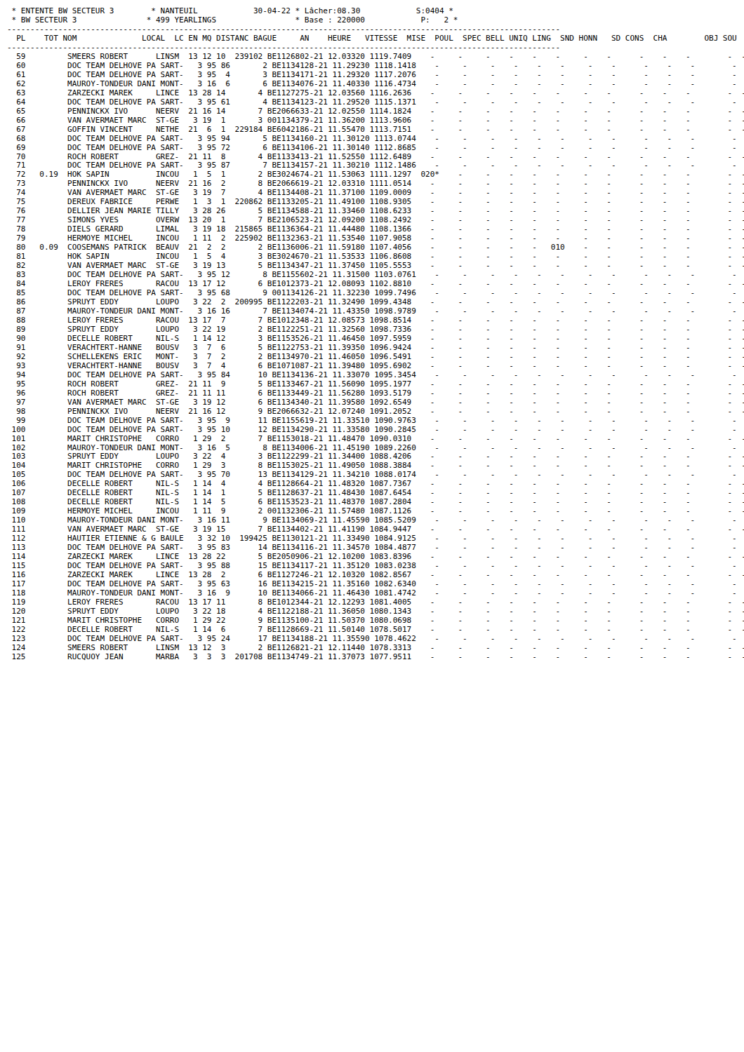* ENTENTE BW SECTEUR 3        * NANTEUIL            30-04-22 * Lâcher:08.30            S:0404 *
 * BW SECTEUR 3               * 499 YEARLINGS                 * Base : 220000            P:   2 *
-----------------------------------------------------------------------------------------------------------------------
  PL    TOT NOM              LOCAL  LC EN MQ DISTANC BAGUE     AN    HEURE   VITESSE  MISE  POUL  SPEC BELL UNIQ LING  SND HONN   SD CONS  CHA        OBJ SOU
-----------------------------------------------------------------------------------------------------------------------
  59         SMEERS ROBERT      LINSM  13 12 10  239102 BE1126802-21 12.03320 1119.7409    -     -     -    -    -    -     -    -      -    -    -        -  -
  60         DOC TEAM DELHOVE PA SART-   3 95 86       2 BE1134128-21 11.29230 1118.1418    -     -     -    -    -    -     -    -      -    -    -        -  -
  61         DOC TEAM DELHOVE PA SART-   3 95  4       3 BE1134171-21 11.29320 1117.2076    -     -     -    -    -    -     -    -      -    -    -        -  -
  62         MAUROY-TONDEUR DANI MONT-   3 16  6       6 BE1134076-21 11.40330 1116.4734    -     -     -    -    -    -     -    -      -    -    -        -  -
  63         ZARZECKI MAREK     LINCE  13 28 14       4 BE1127275-21 12.03560 1116.2636    -     -     -    -    -    -     -    -      -    -    -        -  -
  64         DOC TEAM DELHOVE PA SART-   3 95 61       4 BE1134123-21 11.29520 1115.1371    -     -     -    -    -    -     -    -      -    -    -        -  -
  65         PENNINCKX IVO      NEERV  21 16 14       7 BE2066633-21 12.02550 1114.1824    -     -     -    -    -    -     -    -      -    -    -        -  -
  66         VAN AVERMAET MARC  ST-GE   3 19  1       3 001134379-21 11.36200 1113.9606    -     -     -    -    -    -     -    -      -    -    -        -  -
  67         GOFFIN VINCENT     NETHE  21  6  1  229184 BE6042186-21 11.55470 1113.7151    -     -     -    -    -    -     -    -      -    -    -        -  -
  68         DOC TEAM DELHOVE PA SART-   3 95 94       5 BE1134160-21 11.30120 1113.0744    -     -     -    -    -    -     -    -      -    -    -        -  -
  69         DOC TEAM DELHOVE PA SART-   3 95 72       6 BE1134106-21 11.30140 1112.8685    -     -     -    -    -    -     -    -      -    -    -        -  -
  70         ROCH ROBERT        GREZ-  21 11  8       4 BE1133413-21 11.52550 1112.6489    -     -     -    -    -    -     -    -      -    -    -        -  -
  71         DOC TEAM DELHOVE PA SART-   3 95 87       7 BE1134157-21 11.30210 1112.1486    -     -     -    -    -    -     -    -      -    -    -        -  -
  72   0.19  HOK SAPIN          INCOU   1  5  1       2 BE3024674-21 11.53063 1111.1297  020*    -     -    -    -    -     -    -      -    -    -        -  -
  73         PENNINCKX IVO      NEERV  21 16  2       8 BE2066619-21 12.03310 1111.0514    -     -     -    -    -    -     -    -      -    -    -        -  -
  74         VAN AVERMAET MARC  ST-GE   3 19  7       4 BE1134408-21 11.37100 1109.0009    -     -     -    -    -    -     -    -      -    -    -        -  -
  75         DEREUX FABRICE     PERWE   1  3  1  220862 BE1133205-21 11.49100 1108.9305    -     -     -    -    -    -     -    -      -    -    -        -  -
  76         DELLIER JEAN MARIE TILLY   3 28 26       5 BE1134588-21 11.33460 1108.6233    -     -     -    -    -    -     -    -      -    -    -        -  -
  77         SIMONS YVES        OVERW  13 20  1       7 BE2106523-21 12.09200 1108.2492    -     -     -    -    -    -     -    -      -    -    -        -  -
  78         DIELS GERARD       LIMAL   3 19 18  215865 BE1136364-21 11.44480 1108.1366    -     -     -    -    -    -     -    -      -    -    -        -  -
  79         HERMOYE MICHEL     INCOU   1 11  2  225902 BE1132363-21 11.53540 1107.9058    -     -     -    -    -    -     -    -      -    -    -        -  -
  80   0.09  COOSEMANS PATRICK  BEAUV  21  2  2       2 BE1136006-21 11.59180 1107.4056    -     -     -    -    -   010    -    -      -    -    -        -  -
  81         HOK SAPIN          INCOU   1  5  4       3 BE3024670-21 11.53533 1106.8608    -     -     -    -    -    -     -    -      -    -    -        -  -
  82         VAN AVERMAET MARC  ST-GE   3 19 13       5 BE1134347-21 11.37450 1105.5553    -     -     -    -    -    -     -    -      -    -    -        -  -
  83         DOC TEAM DELHOVE PA SART-   3 95 12       8 BE1155602-21 11.31500 1103.0761    -     -     -    -    -    -     -    -      -    -    -        -  -
  84         LEROY FRERES       RACOU  13 17 12       6 BE1012373-21 12.08093 1102.8810    -     -     -    -    -    -     -    -      -    -    -        -  -
  85         DOC TEAM DELHOVE PA SART-   3 95 68       9 001134126-21 11.32230 1099.7496    -     -     -    -    -    -     -    -      -    -    -        -  -
  86         SPRUYT EDDY        LOUPO   3 22  2  200995 BE1122203-21 11.32490 1099.4348    -     -     -    -    -    -     -    -      -    -    -        -  -
  87         MAUROY-TONDEUR DANI MONT-   3 16 16       7 BE1134074-21 11.43350 1098.9789    -     -     -    -    -    -     -    -      -    -    -        -  -
  88         LEROY FRERES       RACOU  13 17  7       7 BE1012348-21 12.08573 1098.8514    -     -     -    -    -    -     -    -      -    -    -        -  -
  89         SPRUYT EDDY        LOUPO   3 22 19       2 BE1122251-21 11.32560 1098.7336    -     -     -    -    -    -     -    -      -    -    -        -  -
  90         DECELLE ROBERT     NIL-S   1 14 12       3 BE1153526-21 11.46450 1097.5959    -     -     -    -    -    -     -    -      -    -    -        -  -
  91         VERACHTERT-HANNE   BOUSV   3  7  6       5 BE1122753-21 11.39350 1096.9424    -     -     -    -    -    -     -    -      -    -    -        -  -
  92         SCHELLEKENS ERIC   MONT-   3  7  2       2 BE1134970-21 11.46050 1096.5491    -     -     -    -    -    -     -    -      -    -    -        -  -
  93         VERACHTERT-HANNE   BOUSV   3  7  4       6 BE1071087-21 11.39480 1095.6902    -     -     -    -    -    -     -    -      -    -    -        -  -
  94         DOC TEAM DELHOVE PA SART-   3 95 84      10 BE1134136-21 11.33070 1095.3454    -     -     -    -    -    -     -    -      -    -    -        -  -
  95         ROCH ROBERT        GREZ-  21 11  9       5 BE1133467-21 11.56090 1095.1977    -     -     -    -    -    -     -    -      -    -    -        -  -
  96         ROCH ROBERT        GREZ-  21 11 11       6 BE1133449-21 11.56280 1093.5179    -     -     -    -    -    -     -    -      -    -    -        -  -
  97         VAN AVERMAET MARC  ST-GE   3 19 12       6 BE1134340-21 11.39580 1092.6549    -     -     -    -    -    -     -    -      -    -    -        -  -
  98         PENNINCKX IVO      NEERV  21 16 12       9 BE2066632-21 12.07240 1091.2052    -     -     -    -    -    -     -    -      -    -    -        -  -
  99         DOC TEAM DELHOVE PA SART-   3 95  9      11 BE1155619-21 11.33510 1090.9763    -     -     -    -    -    -     -    -      -    -    -        -  -
 100         DOC TEAM DELHOVE PA SART-   3 95 10      12 BE1134290-21 11.33580 1090.2845    -     -     -    -    -    -     -    -      -    -    -        -  -
 101         MARIT CHRISTOPHE   CORRO   1 29  2       7 BE1153018-21 11.48470 1090.0310    -     -     -    -    -    -     -    -      -    -    -        -  -
 102         MAUROY-TONDEUR DANI MONT-   3 16  5       8 BE1134006-21 11.45190 1089.2260    -     -     -    -    -    -     -    -      -    -    -        -  -
 103         SPRUYT EDDY        LOUPO   3 22  4       3 BE1122299-21 11.34400 1088.4206    -     -     -    -    -    -     -    -      -    -    -        -  -
 104         MARIT CHRISTOPHE   CORRO   1 29  3       8 BE1153025-21 11.49050 1088.3884    -     -     -    -    -    -     -    -      -    -    -        -  -
 105         DOC TEAM DELHOVE PA SART-   3 95 70      13 BE1134129-21 11.34210 1088.0174    -     -     -    -    -    -     -    -      -    -    -        -  -
 106         DECELLE ROBERT     NIL-S   1 14  4       4 BE1128664-21 11.48320 1087.7367    -     -     -    -    -    -     -    -      -    -    -        -  -
 107         DECELLE ROBERT     NIL-S   1 14  1       5 BE1128637-21 11.48430 1087.6454    -     -     -    -    -    -     -    -      -    -    -        -  -
 108         DECELLE ROBERT     NIL-S   1 14  5       6 BE1153523-21 11.48370 1087.2804    -     -     -    -    -    -     -    -      -    -    -        -  -
 109         HERMOYE MICHEL     INCOU   1 11  9       2 001132306-21 11.57480 1087.1126    -     -     -    -    -    -     -    -      -    -    -        -  -
 110         MAUROY-TONDEUR DANI MONT-   3 16 11       9 BE1134069-21 11.45590 1085.5209    -     -     -    -    -    -     -    -      -    -    -        -  -
 111         VAN AVERMAET MARC  ST-GE   3 19 15       7 BE1134402-21 11.41190 1084.9447    -     -     -    -    -    -     -    -      -    -    -        -  -
 112         HAUTIER ETIENNE & G BAULE   3 32 10  199425 BE1130121-21 11.33490 1084.9125    -     -     -    -    -    -     -    -      -    -    -        -  -
 113         DOC TEAM DELHOVE PA SART-   3 95 83      14 BE1134116-21 11.34570 1084.4877    -     -     -    -    -    -     -    -      -    -    -        -  -
 114         ZARZECKI MAREK     LINCE  13 28 22       5 BE2050906-21 12.10200 1083.8396    -     -     -    -    -    -     -    -      -    -    -        -  -
 115         DOC TEAM DELHOVE PA SART-   3 95 88      15 BE1134117-21 11.35120 1083.0238    -     -     -    -    -    -     -    -      -    -    -        -  -
 116         ZARZECKI MAREK     LINCE  13 28  2       6 BE1127246-21 12.10320 1082.8567    -     -     -    -    -    -     -    -      -    -    -        -  -
 117         DOC TEAM DELHOVE PA SART-   3 95 63      16 BE1134215-21 11.35160 1082.6340    -     -     -    -    -    -     -    -      -    -    -        -  -
 118         MAUROY-TONDEUR DANI MONT-   3 16  9      10 BE1134066-21 11.46430 1081.4742    -     -     -    -    -    -     -    -      -    -    -        -  -
 119         LEROY FRERES       RACOU  13 17 11       8 BE1012344-21 12.12293 1081.4005    -     -     -    -    -    -     -    -      -    -    -        -  -
 120         SPRUYT EDDY        LOUPO   3 22 18       4 BE1122188-21 11.36050 1080.1343    -     -     -    -    -    -     -    -      -    -    -        -  -
 121         MARIT CHRISTOPHE   CORRO   1 29 22       9 BE1135100-21 11.50370 1080.0698    -     -     -    -    -    -     -    -      -    -    -        -  -
 122         DECELLE ROBERT     NIL-S   1 14  6       7 BE1128669-21 11.50140 1078.5017    -     -     -    -    -    -     -    -      -    -    -        -  -
 123         DOC TEAM DELHOVE PA SART-   3 95 24      17 BE1134188-21 11.35590 1078.4622    -     -     -    -    -    -     -    -      -    -    -        -  -
 124         SMEERS ROBERT      LINSM  13 12  3       2 BE1126821-21 12.11440 1078.3313    -     -     -    -    -    -     -    -      -    -    -        -  -
 125         RUCQUOY JEAN       MARBA   3  3  3  201708 BE1134749-21 11.37073 1077.9511    -     -     -    -    -    -     -    -      -    -    -        -  -